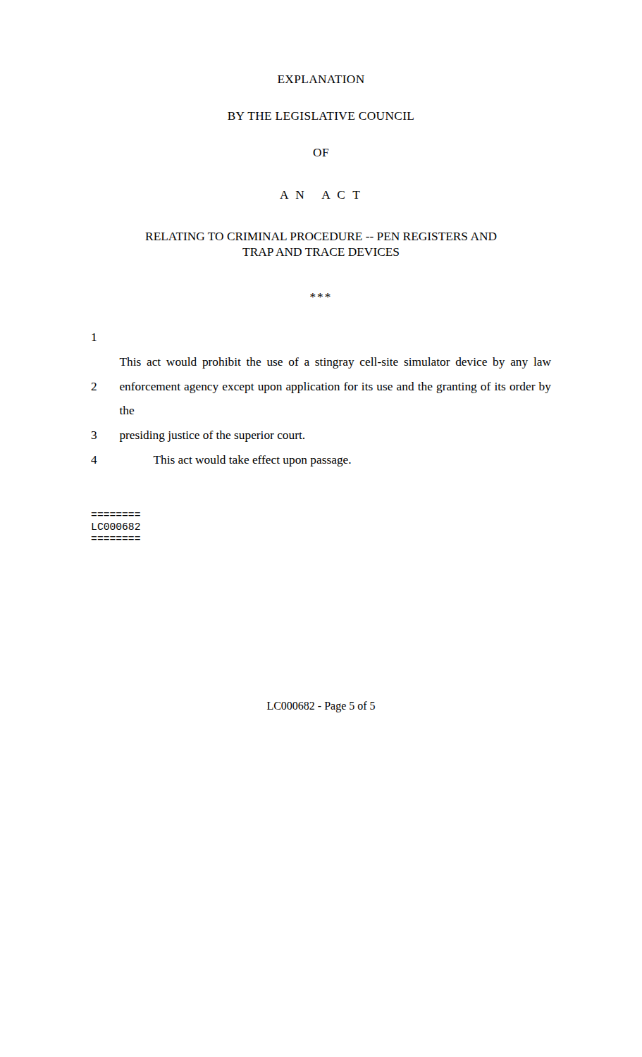EXPLANATION
BY THE LEGISLATIVE COUNCIL
OF
A N A C T
RELATING TO CRIMINAL PROCEDURE -- PEN REGISTERS AND TRAP AND TRACE DEVICES
***
| 1 | This act would prohibit the use of a stingray cell-site simulator device by any law |
| 2 | enforcement agency except upon application for its use and the granting of its order by the |
| 3 | presiding justice of the superior court. |
| 4 | This act would take effect upon passage. |
========
LC000682
========
LC000682 - Page 5 of 5